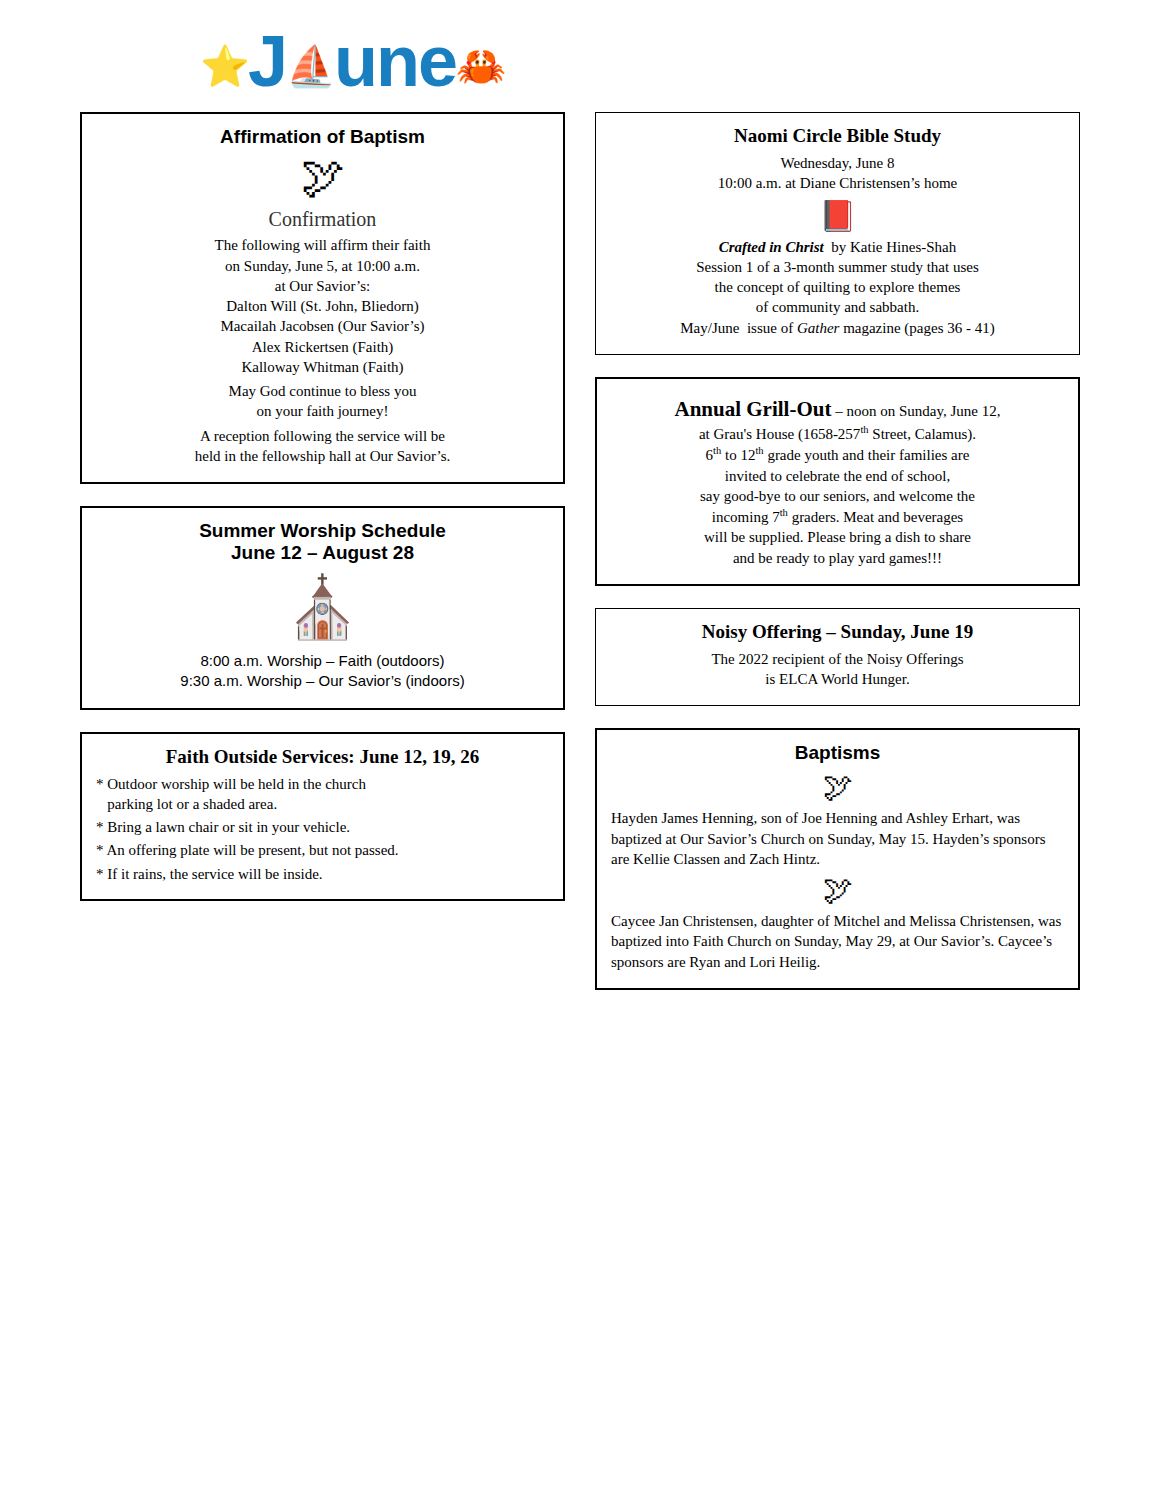⭐J⛵une🦀
Affirmation of Baptism
🕊
Confirmation
The following will affirm their faith
on Sunday, June 5, at 10:00 a.m.
at Our Savior’s:
Dalton Will (St. John, Bliedorn)
Macailah Jacobsen (Our Savior’s)
Alex Rickertsen (Faith)
Kalloway Whitman (Faith)
May God continue to bless you
on your faith journey!
A reception following the service will be
held in the fellowship hall at Our Savior’s.
Summer Worship Schedule
June 12 – August 28
⛪
8:00 a.m. Worship – Faith (outdoors)
9:30 a.m. Worship – Our Savior’s (indoors)
Faith Outside Services: June 12, 19, 26
* Outdoor worship will be held in the church
parking lot or a shaded area.
* Bring a lawn chair or sit in your vehicle.
* An offering plate will be present, but not passed.
* If it rains, the service will be inside.
Naomi Circle Bible Study
Wednesday, June 8
10:00 a.m. at Diane Christensen’s home
📕
Crafted in Christ by Katie Hines-Shah
Session 1 of a 3-month summer study that uses
the concept of quilting to explore themes
of community and sabbath.
May/June issue of Gather magazine (pages 36 - 41)
Annual Grill-Out – noon on Sunday, June 12,
at Grau's House (1658-257th Street, Calamus).
6th to 12th grade youth and their families are
invited to celebrate the end of school,
say good-bye to our seniors, and welcome the
incoming 7th graders. Meat and beverages
will be supplied. Please bring a dish to share
and be ready to play yard games!!!
Noisy Offering – Sunday, June 19
The 2022 recipient of the Noisy Offerings
is ELCA World Hunger.
Baptisms
🕊
Hayden James Henning, son of Joe Henning and Ashley Erhart, was baptized at Our Savior’s Church on Sunday, May 15. Hayden’s sponsors are Kellie Classen and Zach Hintz.
🕊
Caycee Jan Christensen, daughter of Mitchel and Melissa Christensen, was baptized into Faith Church on Sunday, May 29, at Our Savior’s. Caycee’s sponsors are Ryan and Lori Heilig.